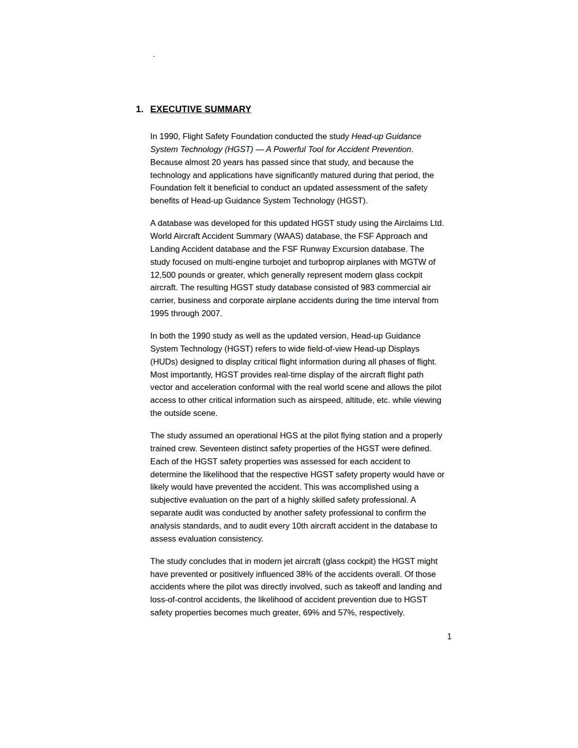.
1. EXECUTIVE SUMMARY
In 1990, Flight Safety Foundation conducted the study Head-up Guidance System Technology (HGST) — A Powerful Tool for Accident Prevention. Because almost 20 years has passed since that study, and because the technology and applications have significantly matured during that period, the Foundation felt it beneficial to conduct an updated assessment of the safety benefits of Head-up Guidance System Technology (HGST).
A database was developed for this updated HGST study using the Airclaims Ltd. World Aircraft Accident Summary (WAAS) database, the FSF Approach and Landing Accident database and the FSF Runway Excursion database. The study focused on multi-engine turbojet and turboprop airplanes with MGTW of 12,500 pounds or greater, which generally represent modern glass cockpit aircraft. The resulting HGST study database consisted of 983 commercial air carrier, business and corporate airplane accidents during the time interval from 1995 through 2007.
In both the 1990 study as well as the updated version, Head-up Guidance System Technology (HGST) refers to wide field-of-view Head-up Displays (HUDs) designed to display critical flight information during all phases of flight. Most importantly, HGST provides real-time display of the aircraft flight path vector and acceleration conformal with the real world scene and allows the pilot access to other critical information such as airspeed, altitude, etc. while viewing the outside scene.
The study assumed an operational HGS at the pilot flying station and a properly trained crew. Seventeen distinct safety properties of the HGST were defined. Each of the HGST safety properties was assessed for each accident to determine the likelihood that the respective HGST safety property would have or likely would have prevented the accident. This was accomplished using a subjective evaluation on the part of a highly skilled safety professional. A separate audit was conducted by another safety professional to confirm the analysis standards, and to audit every 10th aircraft accident in the database to assess evaluation consistency.
The study concludes that in modern jet aircraft (glass cockpit) the HGST might have prevented or positively influenced 38% of the accidents overall. Of those accidents where the pilot was directly involved, such as takeoff and landing and loss-of-control accidents, the likelihood of accident prevention due to HGST safety properties becomes much greater, 69% and 57%, respectively.
1